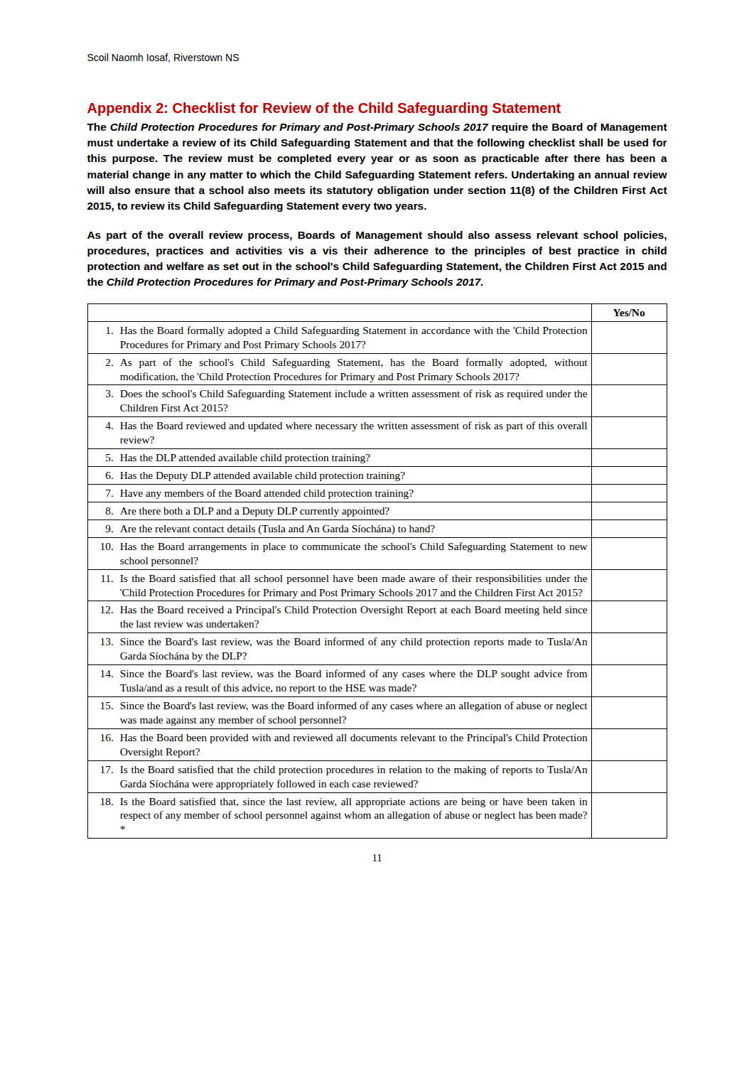Scoil Naomh Iosaf, Riverstown NS
Appendix 2: Checklist for Review of the Child Safeguarding Statement
The Child Protection Procedures for Primary and Post-Primary Schools 2017 require the Board of Management must undertake a review of its Child Safeguarding Statement and that the following checklist shall be used for this purpose. The review must be completed every year or as soon as practicable after there has been a material change in any matter to which the Child Safeguarding Statement refers. Undertaking an annual review will also ensure that a school also meets its statutory obligation under section 11(8) of the Children First Act 2015, to review its Child Safeguarding Statement every two years.
As part of the overall review process, Boards of Management should also assess relevant school policies, procedures, practices and activities vis a vis their adherence to the principles of best practice in child protection and welfare as set out in the school's Child Safeguarding Statement, the Children First Act 2015 and the Child Protection Procedures for Primary and Post-Primary Schools 2017.
| | Yes/No |
| --- | --- |
| 1. | Has the Board formally adopted a Child Safeguarding Statement in accordance with the 'Child Protection Procedures for Primary and Post Primary Schools 2017? | |
| 2. | As part of the school's Child Safeguarding Statement, has the Board formally adopted, without modification, the 'Child Protection Procedures for Primary and Post Primary Schools 2017? | |
| 3. | Does the school's Child Safeguarding Statement include a written assessment of risk as required under the Children First Act 2015? | |
| 4. | Has the Board reviewed and updated where necessary the written assessment of risk as part of this overall review? | |
| 5. | Has the DLP attended available child protection training? | |
| 6. | Has the Deputy DLP attended available child protection training? | |
| 7. | Have any members of the Board attended child protection training? | |
| 8. | Are there both a DLP and a Deputy DLP currently appointed? | |
| 9. | Are the relevant contact details (Tusla and An Garda Síochána) to hand? | |
| 10. | Has the Board arrangements in place to communicate the school's Child Safeguarding Statement to new school personnel? | |
| 11. | Is the Board satisfied that all school personnel have been made aware of their responsibilities under the 'Child Protection Procedures for Primary and Post Primary Schools 2017 and the Children First Act 2015? | |
| 12. | Has the Board received a Principal's Child Protection Oversight Report at each Board meeting held since the last review was undertaken? | |
| 13. | Since the Board's last review, was the Board informed of any child protection reports made to Tusla/An Garda Síochána by the DLP? | |
| 14. | Since the Board's last review, was the Board informed of any cases where the DLP sought advice from Tusla/and as a result of this advice, no report to the HSE was made? | |
| 15. | Since the Board's last review, was the Board informed of any cases where an allegation of abuse or neglect was made against any member of school personnel? | |
| 16. | Has the Board been provided with and reviewed all documents relevant to the Principal's Child Protection Oversight Report? | |
| 17. | Is the Board satisfied that the child protection procedures in relation to the making of reports to Tusla/An Garda Síochána were appropriately followed in each case reviewed? | |
| 18. | Is the Board satisfied that, since the last review, all appropriate actions are being or have been taken in respect of any member of school personnel against whom an allegation of abuse or neglect has been made?* | |
11